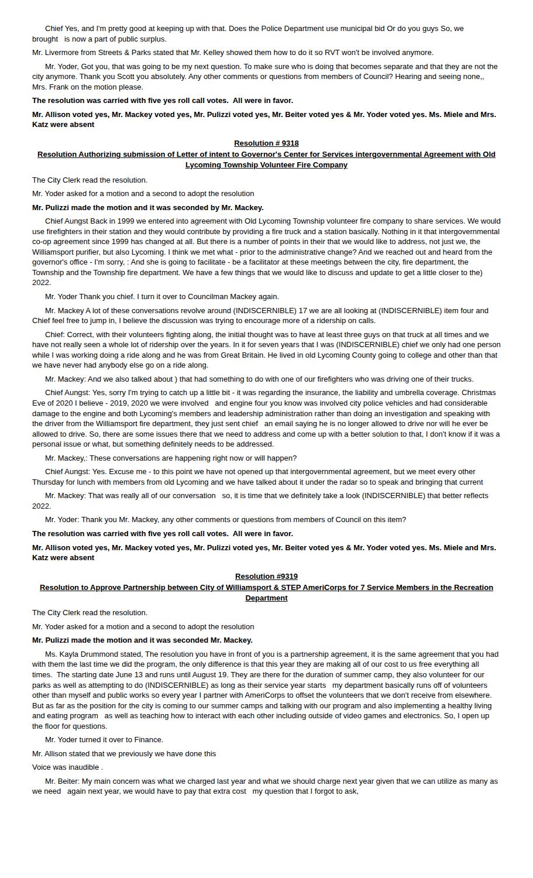Chief Yes, and I'm pretty good at keeping up with that. Does the Police Department use municipal bid Or do you guys So, we brought is now a part of public surplus.
Mr. Livermore from Streets & Parks stated that Mr. Kelley showed them how to do it so RVT won't be involved anymore.
Mr. Yoder, Got you, that was going to be my next question. To make sure who is doing that becomes separate and that they are not the city anymore. Thank you Scott you absolutely. Any other comments or questions from members of Council? Hearing and seeing none,, Mrs. Frank on the motion please.
The resolution was carried with five yes roll call votes. All were in favor.
Mr. Allison voted yes, Mr. Mackey voted yes, Mr. Pulizzi voted yes, Mr. Beiter voted yes & Mr. Yoder voted yes. Ms. Miele and Mrs. Katz were absent
Resolution # 9318
Resolution Authorizing submission of Letter of intent to Governor's Center for Services intergovernmental Agreement with Old Lycoming Township Volunteer Fire Company
The City Clerk read the resolution.
Mr. Yoder asked for a motion and a second to adopt the resolution
Mr. Pulizzi made the motion and it was seconded by Mr. Mackey.
Chief Aungst Back in 1999 we entered into agreement with Old Lycoming Township volunteer fire company to share services. We would use firefighters in their station and they would contribute by providing a fire truck and a station basically. Nothing in it that intergovernmental co-op agreement since 1999 has changed at all. But there is a number of points in their that we would like to address, not just we, the Williamsport purifier, but also Lycoming. I think we met what - prior to the administrative change? And we reached out and heard from the governor's office - I'm sorry, : And she is going to facilitate - be a facilitator at these meetings between the city, fire department, the Township and the Township fire department. We have a few things that we would like to discuss and update to get a little closer to the) 2022.
Mr. Yoder Thank you chief. I turn it over to Councilman Mackey again.
Mr. Mackey A lot of these conversations revolve around (INDISCERNIBLE) 17 we are all looking at (INDISCERNIBLE) item four and Chief feel free to jump in, I believe the discussion was trying to encourage more of a ridership on calls.
Chief: Correct, with their volunteers fighting along, the initial thought was to have at least three guys on that truck at all times and we have not really seen a whole lot of ridership over the years. In it for seven years that I was (INDISCERNIBLE) chief we only had one person while I was working doing a ride along and he was from Great Britain. He lived in old Lycoming County going to college and other than that we have never had anybody else go on a ride along.
Mr. Mackey: And we also talked about ) that had something to do with one of our firefighters who was driving one of their trucks.
Chief Aungst: Yes, sorry I'm trying to catch up a little bit - it was regarding the insurance, the liability and umbrella coverage. Christmas Eve of 2020 I believe - 2019, 2020 we were involved and engine four you know was involved city police vehicles and had considerable damage to the engine and both Lycoming's members and leadership administration rather than doing an investigation and speaking with the driver from the Williamsport fire department, they just sent chief an email saying he is no longer allowed to drive nor will he ever be allowed to drive. So, there are some issues there that we need to address and come up with a better solution to that, I don't know if it was a personal issue or what, but something definitely needs to be addressed.
Mr. Mackey,: These conversations are happening right now or will happen?
Chief Aungst: Yes. Excuse me - to this point we have not opened up that intergovernmental agreement, but we meet every other Thursday for lunch with members from old Lycoming and we have talked about it under the radar so to speak and bringing that current
Mr. Mackey: That was really all of our conversation so, it is time that we definitely take a look (INDISCERNIBLE) that better reflects 2022.
Mr. Yoder: Thank you Mr. Mackey, any other comments or questions from members of Council on this item?
The resolution was carried with five yes roll call votes. All were in favor.
Mr. Allison voted yes, Mr. Mackey voted yes, Mr. Pulizzi voted yes, Mr. Beiter voted yes & Mr. Yoder voted yes. Ms. Miele and Mrs. Katz were absent
Resolution #9319
Resolution to Approve Partnership between City of Williamsport & STEP AmeriCorps for 7 Service Members in the Recreation Department
The City Clerk read the resolution.
Mr. Yoder asked for a motion and a second to adopt the resolution
Mr. Pulizzi made the motion and it was seconded Mr. Mackey.
Ms. Kayla Drummond stated, The resolution you have in front of you is a partnership agreement, it is the same agreement that you had with them the last time we did the program, the only difference is that this year they are making all of our cost to us free everything all times. The starting date June 13 and runs until August 19. They are there for the duration of summer camp, they also volunteer for our parks as well as attempting to do (INDISCERNIBLE) as long as their service year starts my department basically runs off of volunteers other than myself and public works so every year I partner with AmeriCorps to offset the volunteers that we don't receive from elsewhere. But as far as the position for the city is coming to our summer camps and talking with our program and also implementing a healthy living and eating program as well as teaching how to interact with each other including outside of video games and electronics. So, I open up the floor for questions.
Mr. Yoder turned it over to Finance.
Mr. Allison stated that we previously we have done this
Voice was inaudible .
Mr. Beiter: My main concern was what we charged last year and what we should charge next year given that we can utilize as many as we need again next year, we would have to pay that extra cost my question that I forgot to ask,